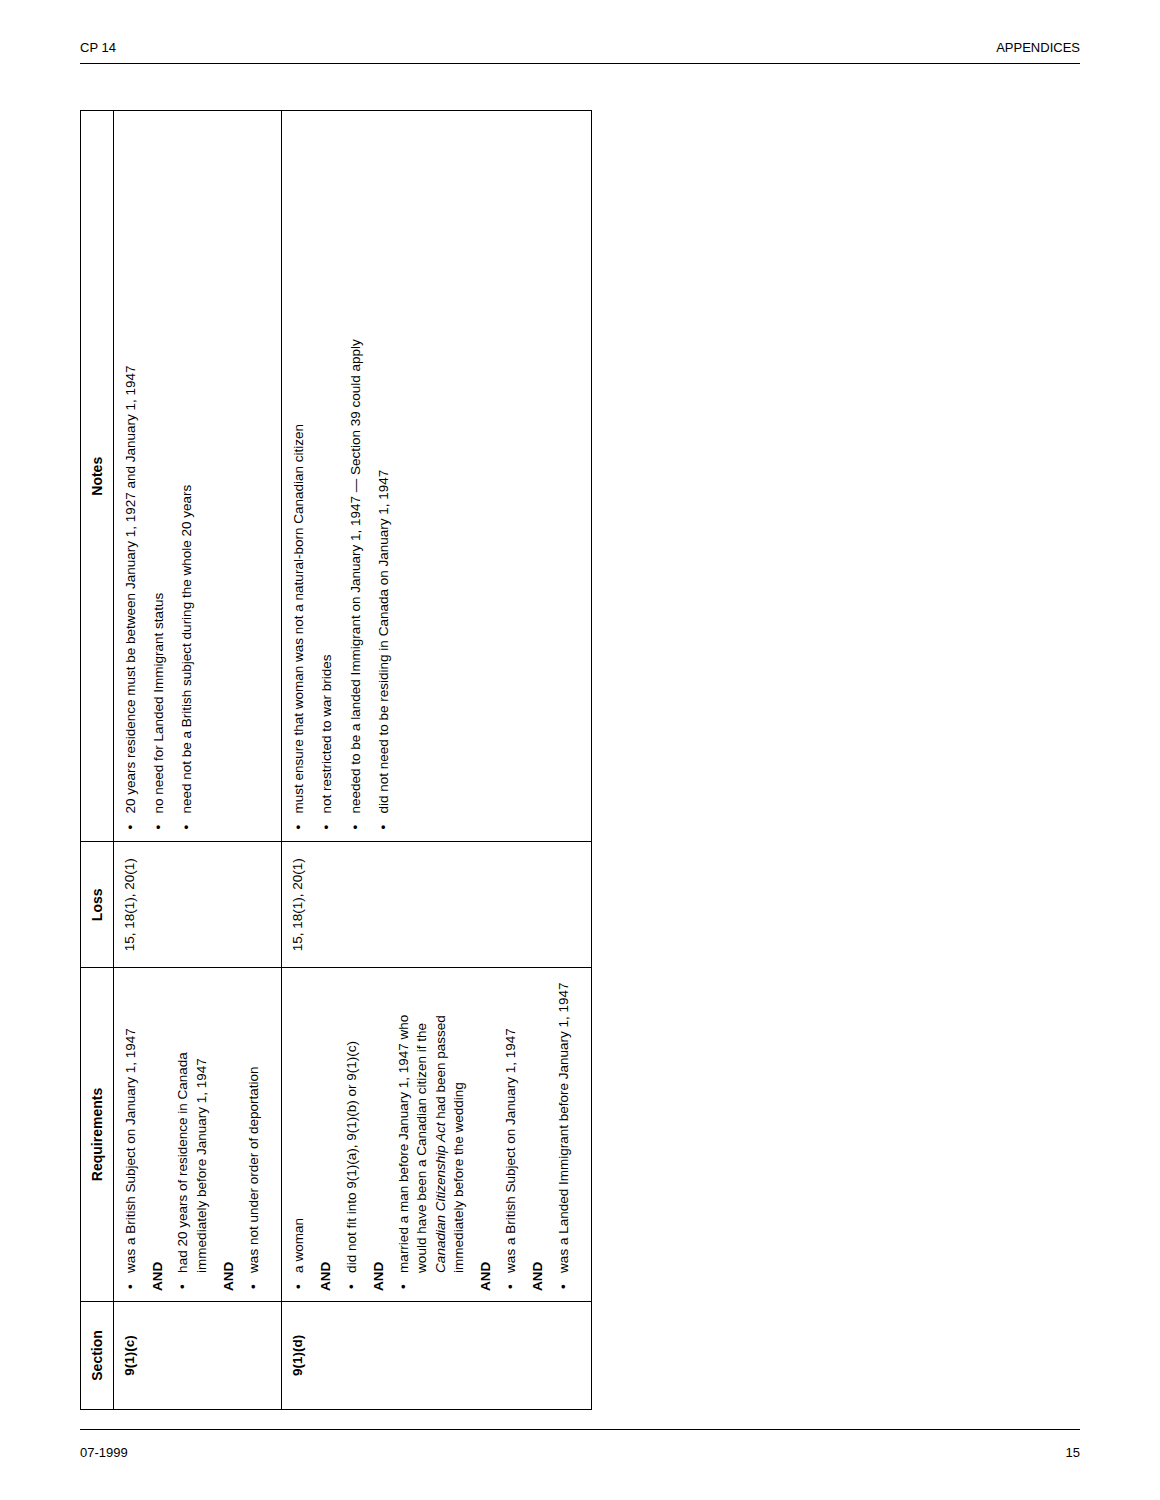CP 14
APPENDICES
| Section | Requirements | Loss | Notes |
| --- | --- | --- | --- |
| 9(1)(c) | was a British Subject on January 1, 1947 AND had 20 years of residence in Canada immediately before January 1, 1947 AND was not under order of deportation | 15, 18(1), 20(1) | 20 years residence must be between January 1, 1927 and January 1, 1947 no need for Landed Immigrant status need not be a British subject during the whole 20 years |
| 9(1)(d) | a woman AND did not fit into 9(1)(a), 9(1)(b) or 9(1)(c) AND married a man before January 1, 1947 who would have been a Canadian citizen if the Canadian Citizenship Act had been passed immediately before the wedding AND was a British Subject on January 1, 1947 AND was a Landed Immigrant before January 1, 1947 | 15, 18(1), 20(1) | must ensure that woman was not a natural-born Canadian citizen not restricted to war brides needed to be a landed Immigrant on January 1, 1947 — Section 39 could apply did not need to be residing in Canada on January 1, 1947 |
07-1999
15